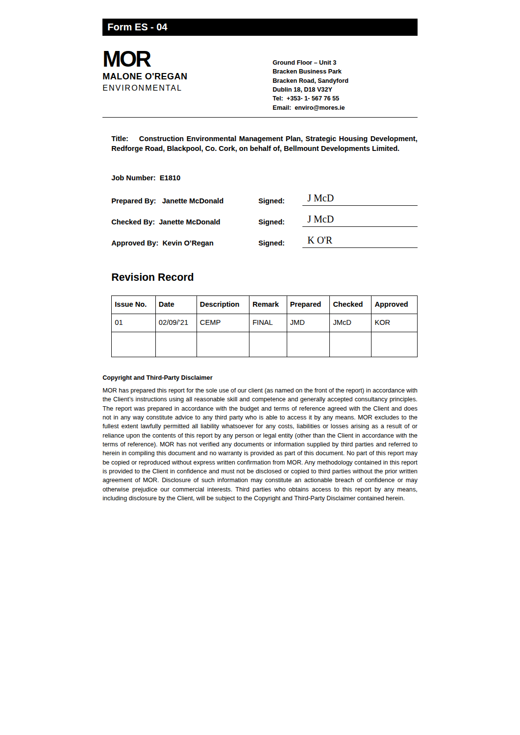Form ES - 04
MOR
MALONE O'REGAN
ENVIRONMENTAL
Ground Floor – Unit 3
Bracken Business Park
Bracken Road, Sandyford
Dublin 18, D18 V32Y
Tel: +353- 1- 567 76 55
Email: enviro@mores.ie
Title: Construction Environmental Management Plan, Strategic Housing Development, Redforge Road, Blackpool, Co. Cork, on behalf of, Bellmount Developments Limited.
Job Number: E1810
Prepared By: Janette McDonald
Signed:
J McD
Checked By: Janette McDonald
Signed:
J McD
Approved By: Kevin O’Regan
Signed:
K O'R
Revision Record
| Issue No. | Date | Description | Remark | Prepared | Checked | Approved |
| --- | --- | --- | --- | --- | --- | --- |
| 01 | 02/09/’21 | CEMP | FINAL | JMD | JMcD | KOR |
Copyright and Third-Party Disclaimer
MOR has prepared this report for the sole use of our client (as named on the front of the report) in accordance with the Client’s instructions using all reasonable skill and competence and generally accepted consultancy principles. The report was prepared in accordance with the budget and terms of reference agreed with the Client and does not in any way constitute advice to any third party who is able to access it by any means. MOR excludes to the fullest extent lawfully permitted all liability whatsoever for any costs, liabilities or losses arising as a result of or reliance upon the contents of this report by any person or legal entity (other than the Client in accordance with the terms of reference). MOR has not verified any documents or information supplied by third parties and referred to herein in compiling this document and no warranty is provided as part of this document. No part of this report may be copied or reproduced without express written confirmation from MOR. Any methodology contained in this report is provided to the Client in confidence and must not be disclosed or copied to third parties without the prior written agreement of MOR. Disclosure of such information may constitute an actionable breach of confidence or may otherwise prejudice our commercial interests. Third parties who obtains access to this report by any means, including disclosure by the Client, will be subject to the Copyright and Third-Party Disclaimer contained herein.